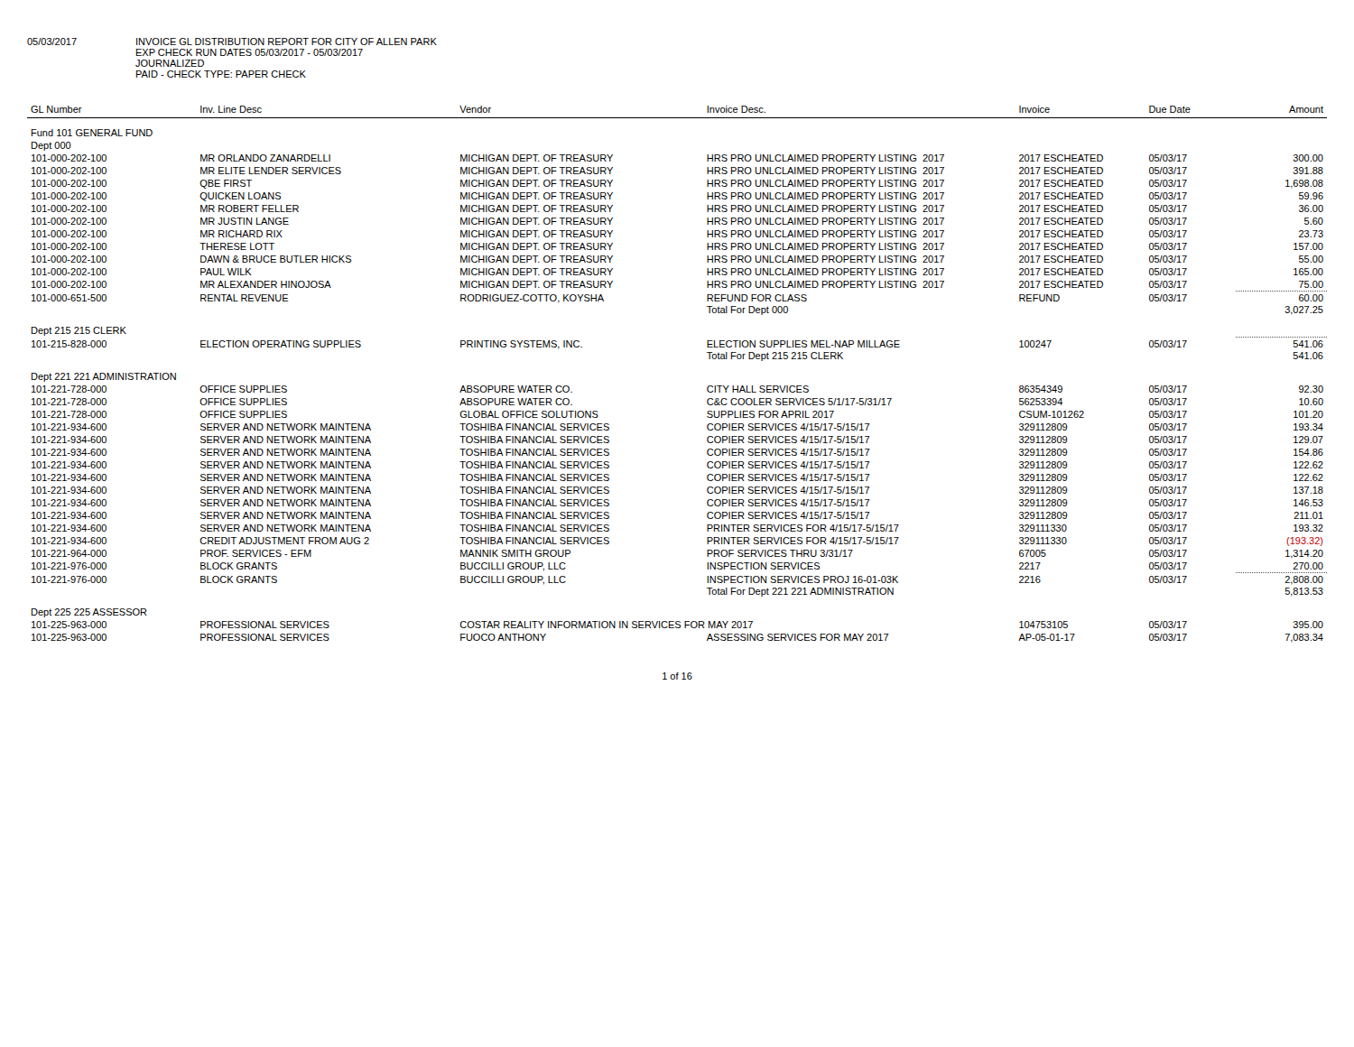05/03/2017
INVOICE GL DISTRIBUTION REPORT FOR CITY OF ALLEN PARK
EXP CHECK RUN DATES 05/03/2017 - 05/03/2017
JOURNALIZED
PAID - CHECK TYPE: PAPER CHECK
| GL Number | Inv. Line Desc | Vendor | Invoice Desc. | Invoice | Due Date | Amount |
| --- | --- | --- | --- | --- | --- | --- |
| Fund 101 GENERAL FUND |
| Dept 000 |
| 101-000-202-100 | MR ORLANDO ZANARDELLI | MICHIGAN DEPT. OF TREASURY | HRS PRO UNLCLAIMED PROPERTY LISTING 2017 | 2017 ESCHEATED | 05/03/17 | 300.00 |
| 101-000-202-100 | MR ELITE LENDER SERVICES | MICHIGAN DEPT. OF TREASURY | HRS PRO UNLCLAIMED PROPERTY LISTING 2017 | 2017 ESCHEATED | 05/03/17 | 391.88 |
| 101-000-202-100 | QBE FIRST | MICHIGAN DEPT. OF TREASURY | HRS PRO UNLCLAIMED PROPERTY LISTING 2017 | 2017 ESCHEATED | 05/03/17 | 1,698.08 |
| 101-000-202-100 | QUICKEN LOANS | MICHIGAN DEPT. OF TREASURY | HRS PRO UNLCLAIMED PROPERTY LISTING 2017 | 2017 ESCHEATED | 05/03/17 | 59.96 |
| 101-000-202-100 | MR ROBERT FELLER | MICHIGAN DEPT. OF TREASURY | HRS PRO UNLCLAIMED PROPERTY LISTING 2017 | 2017 ESCHEATED | 05/03/17 | 36.00 |
| 101-000-202-100 | MR JUSTIN LANGE | MICHIGAN DEPT. OF TREASURY | HRS PRO UNLCLAIMED PROPERTY LISTING 2017 | 2017 ESCHEATED | 05/03/17 | 5.60 |
| 101-000-202-100 | MR RICHARD RIX | MICHIGAN DEPT. OF TREASURY | HRS PRO UNLCLAIMED PROPERTY LISTING 2017 | 2017 ESCHEATED | 05/03/17 | 23.73 |
| 101-000-202-100 | THERESE LOTT | MICHIGAN DEPT. OF TREASURY | HRS PRO UNLCLAIMED PROPERTY LISTING 2017 | 2017 ESCHEATED | 05/03/17 | 157.00 |
| 101-000-202-100 | DAWN & BRUCE BUTLER HICKS | MICHIGAN DEPT. OF TREASURY | HRS PRO UNLCLAIMED PROPERTY LISTING 2017 | 2017 ESCHEATED | 05/03/17 | 55.00 |
| 101-000-202-100 | PAUL WILK | MICHIGAN DEPT. OF TREASURY | HRS PRO UNLCLAIMED PROPERTY LISTING 2017 | 2017 ESCHEATED | 05/03/17 | 165.00 |
| 101-000-202-100 | MR ALEXANDER HINOJOSA | MICHIGAN DEPT. OF TREASURY | HRS PRO UNLCLAIMED PROPERTY LISTING 2017 | 2017 ESCHEATED | 05/03/17 | 75.00 |
| 101-000-651-500 | RENTAL REVENUE | RODRIGUEZ-COTTO, KOYSHA | REFUND FOR CLASS | REFUND | 05/03/17 | 60.00 |
| | | | Total For Dept 000 | | | 3,027.25 |
| Dept 215 215 CLERK |
| 101-215-828-000 | ELECTION OPERATING SUPPLIES | PRINTING SYSTEMS, INC. | ELECTION SUPPLIES MEL-NAP MILLAGE | 100247 | 05/03/17 | 541.06 |
| | | | Total For Dept 215 215 CLERK | | | 541.06 |
| Dept 221 221 ADMINISTRATION |
| 101-221-728-000 | OFFICE SUPPLIES | ABSOPURE WATER CO. | CITY HALL SERVICES | 86354349 | 05/03/17 | 92.30 |
| 101-221-728-000 | OFFICE SUPPLIES | ABSOPURE WATER CO. | C&C COOLER SERVICES 5/1/17-5/31/17 | 56253394 | 05/03/17 | 10.60 |
| 101-221-728-000 | OFFICE SUPPLIES | GLOBAL OFFICE SOLUTIONS | SUPPLIES FOR APRIL 2017 | CSUM-101262 | 05/03/17 | 101.20 |
| 101-221-934-600 | SERVER AND NETWORK MAINTENA | TOSHIBA FINANCIAL SERVICES | COPIER SERVICES 4/15/17-5/15/17 | 329112809 | 05/03/17 | 193.34 |
| 101-221-934-600 | SERVER AND NETWORK MAINTENA | TOSHIBA FINANCIAL SERVICES | COPIER SERVICES 4/15/17-5/15/17 | 329112809 | 05/03/17 | 129.07 |
| 101-221-934-600 | SERVER AND NETWORK MAINTENA | TOSHIBA FINANCIAL SERVICES | COPIER SERVICES 4/15/17-5/15/17 | 329112809 | 05/03/17 | 154.86 |
| 101-221-934-600 | SERVER AND NETWORK MAINTENA | TOSHIBA FINANCIAL SERVICES | COPIER SERVICES 4/15/17-5/15/17 | 329112809 | 05/03/17 | 122.62 |
| 101-221-934-600 | SERVER AND NETWORK MAINTENA | TOSHIBA FINANCIAL SERVICES | COPIER SERVICES 4/15/17-5/15/17 | 329112809 | 05/03/17 | 122.62 |
| 101-221-934-600 | SERVER AND NETWORK MAINTENA | TOSHIBA FINANCIAL SERVICES | COPIER SERVICES 4/15/17-5/15/17 | 329112809 | 05/03/17 | 137.18 |
| 101-221-934-600 | SERVER AND NETWORK MAINTENA | TOSHIBA FINANCIAL SERVICES | COPIER SERVICES 4/15/17-5/15/17 | 329112809 | 05/03/17 | 146.53 |
| 101-221-934-600 | SERVER AND NETWORK MAINTENA | TOSHIBA FINANCIAL SERVICES | COPIER SERVICES 4/15/17-5/15/17 | 329112809 | 05/03/17 | 211.01 |
| 101-221-934-600 | SERVER AND NETWORK MAINTENA | TOSHIBA FINANCIAL SERVICES | PRINTER SERVICES FOR 4/15/17-5/15/17 | 329111330 | 05/03/17 | 193.32 |
| 101-221-934-600 | CREDIT ADJUSTMENT FROM AUG 2 | TOSHIBA FINANCIAL SERVICES | PRINTER SERVICES FOR 4/15/17-5/15/17 | 329111330 | 05/03/17 | (193.32) |
| 101-221-964-000 | PROF. SERVICES - EFM | MANNIK SMITH GROUP | PROF SERVICES THRU 3/31/17 | 67005 | 05/03/17 | 1,314.20 |
| 101-221-976-000 | BLOCK GRANTS | BUCCILLI GROUP, LLC | INSPECTION SERVICES | 2217 | 05/03/17 | 270.00 |
| 101-221-976-000 | BLOCK GRANTS | BUCCILLI GROUP, LLC | INSPECTION SERVICES PROJ 16-01-03K | 2216 | 05/03/17 | 2,808.00 |
| | | | Total For Dept 221 221 ADMINISTRATION | | | 5,813.53 |
| Dept 225 225 ASSESSOR |
| 101-225-963-000 | PROFESSIONAL SERVICES | COSTAR REALITY INFORMATION IN SERVICES FOR MAY 2017 | 104753105 | 05/03/17 | 395.00 |
| 101-225-963-000 | PROFESSIONAL SERVICES | FUOCO ANTHONY | ASSESSING SERVICES FOR MAY 2017 | AP-05-01-17 | 05/03/17 | 7,083.34 |
1 of 16